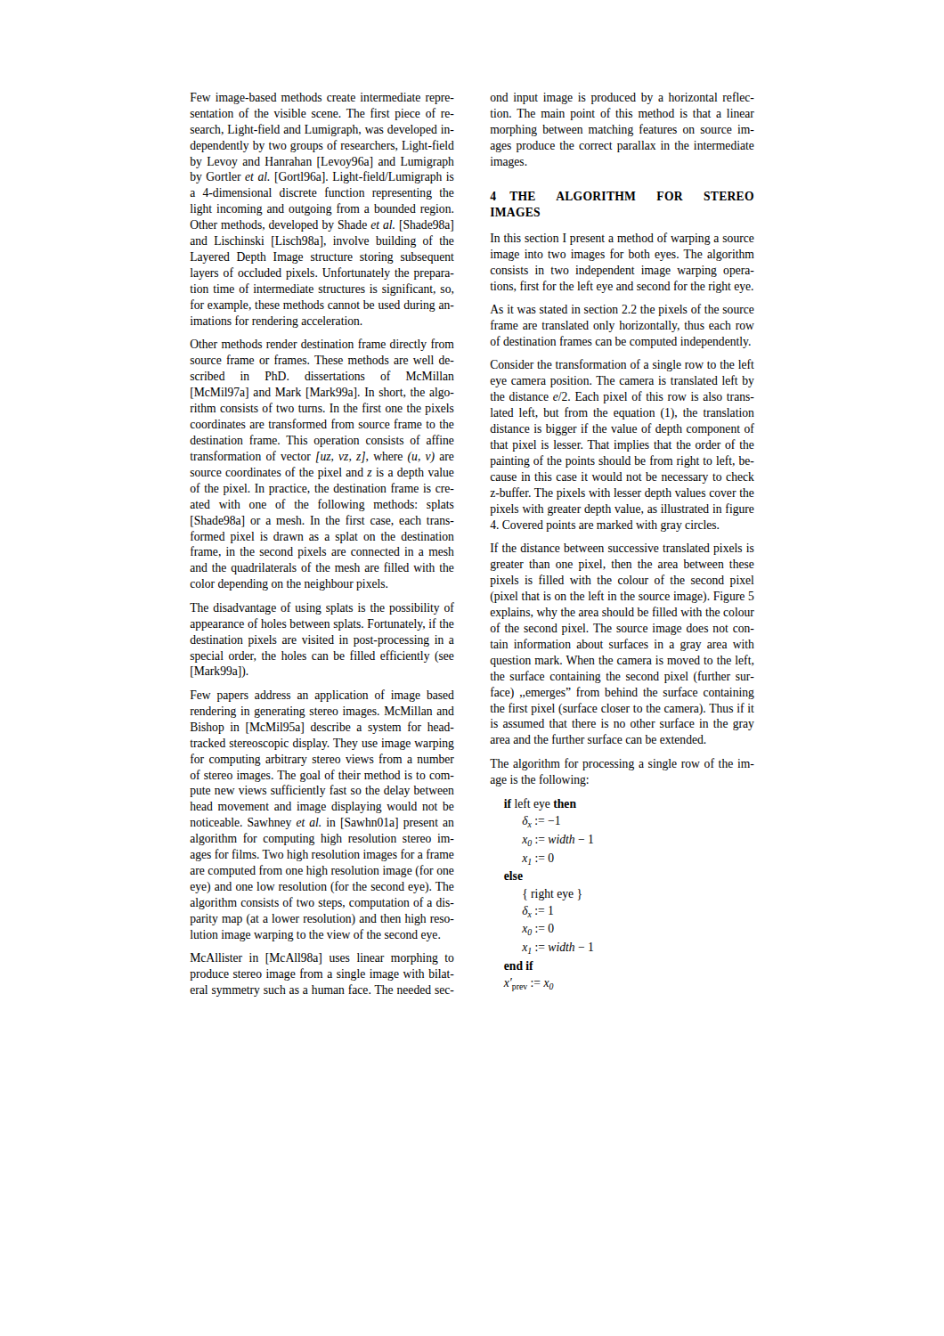Few image-based methods create intermediate representation of the visible scene. The first piece of research, Light-field and Lumigraph, was developed independently by two groups of researchers, Light-field by Levoy and Hanrahan [Levoy96a] and Lumigraph by Gortler et al. [Gortl96a]. Light-field/Lumigraph is a 4-dimensional discrete function representing the light incoming and outgoing from a bounded region. Other methods, developed by Shade et al. [Shade98a] and Lischinski [Lisch98a], involve building of the Layered Depth Image structure storing subsequent layers of occluded pixels. Unfortunately the preparation time of intermediate structures is significant, so, for example, these methods cannot be used during animations for rendering acceleration.
Other methods render destination frame directly from source frame or frames. These methods are well described in PhD. dissertations of McMillan [McMil97a] and Mark [Mark99a]. In short, the algorithm consists of two turns. In the first one the pixels coordinates are transformed from source frame to the destination frame. This operation consists of affine transformation of vector [uz, vz, z], where (u, v) are source coordinates of the pixel and z is a depth value of the pixel. In practice, the destination frame is created with one of the following methods: splats [Shade98a] or a mesh. In the first case, each transformed pixel is drawn as a splat on the destination frame, in the second pixels are connected in a mesh and the quadrilaterals of the mesh are filled with the color depending on the neighbour pixels.
The disadvantage of using splats is the possibility of appearance of holes between splats. Fortunately, if the destination pixels are visited in post-processing in a special order, the holes can be filled efficiently (see [Mark99a]).
Few papers address an application of image based rendering in generating stereo images. McMillan and Bishop in [McMil95a] describe a system for head-tracked stereoscopic display. They use image warping for computing arbitrary stereo views from a number of stereo images. The goal of their method is to compute new views sufficiently fast so the delay between head movement and image displaying would not be noticeable. Sawhney et al. in [Sawhn01a] present an algorithm for computing high resolution stereo images for films. Two high resolution images for a frame are computed from one high resolution image (for one eye) and one low resolution (for the second eye). The algorithm consists of two steps, computation of a disparity map (at a lower resolution) and then high resolution image warping to the view of the second eye.
McAllister in [McAll98a] uses linear morphing to produce stereo image from a single image with bilateral symmetry such as a human face. The needed second input image is produced by a horizontal reflection. The main point of this method is that a linear morphing between matching features on source images produce the correct parallax in the intermediate images.
4 THE ALGORITHM FOR STEREO IMAGES
In this section I present a method of warping a source image into two images for both eyes. The algorithm consists in two independent image warping operations, first for the left eye and second for the right eye.
As it was stated in section 2.2 the pixels of the source frame are translated only horizontally, thus each row of destination frames can be computed independently.
Consider the transformation of a single row to the left eye camera position. The camera is translated left by the distance e/2. Each pixel of this row is also translated left, but from the equation (1), the translation distance is bigger if the value of depth component of that pixel is lesser. That implies that the order of the painting of the points should be from right to left, because in this case it would not be necessary to check z-buffer. The pixels with lesser depth values cover the pixels with greater depth value, as illustrated in figure 4. Covered points are marked with gray circles.
If the distance between successive translated pixels is greater than one pixel, then the area between these pixels is filled with the colour of the second pixel (pixel that is on the left in the source image). Figure 5 explains, why the area should be filled with the colour of the second pixel. The source image does not contain information about surfaces in a gray area with question mark. When the camera is moved to the left, the surface containing the second pixel (further surface) ,,emerges” from behind the surface containing the first pixel (surface closer to the camera). Thus if it is assumed that there is no other surface in the gray area and the further surface can be extended.
The algorithm for processing a single row of the image is the following:
if left eye then
δx := −1
x0 := width − 1
x1 := 0
else
{ right eye }
δx := 1
x0 := 0
x1 := width − 1
end if
x′prev := x0